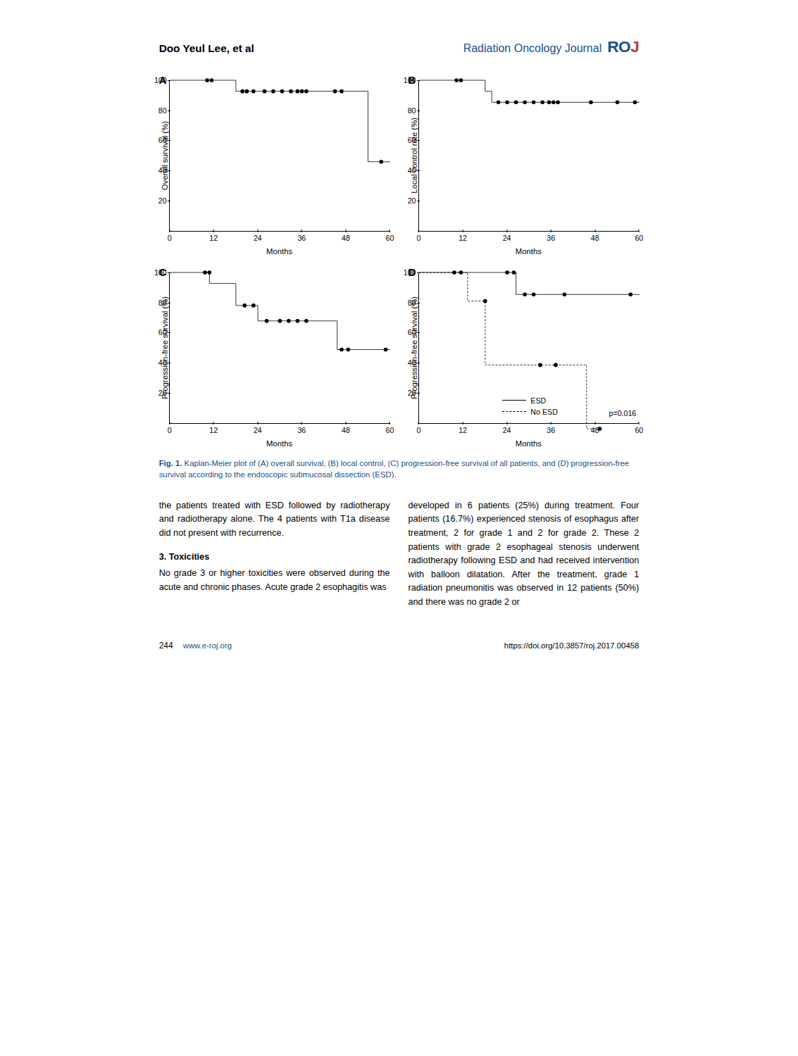Doo Yeul Lee, et al
Radiation Oncology Journal ROJ
A
Overall survival (%)
100
80
60
40
20
0
12
24
36
48
60
Months
B
Local control rate (%)
100
80
60
40
20
0
12
24
36
48
60
Months
C
Progression-free survival (%)
100
80
60
40
20
0
12
24
36
48
60
Months
D
Progression-free survival (%)
100
80
60
40
20
0
12
24
36
48
60
ESD
No ESD
p=0.016
Months
Fig. 1. Kaplan-Meier plot of (A) overall survival, (B) local control, (C) progression-free survival of all patients, and (D) progression-free survival according to the endoscopic submucosal dissection (ESD).
the patients treated with ESD followed by radiotherapy and radiotherapy alone. The 4 patients with T1a disease did not present with recurrence.
3. Toxicities
No grade 3 or higher toxicities were observed during the acute and chronic phases. Acute grade 2 esophagitis was
developed in 6 patients (25%) during treatment. Four patients (16.7%) experienced stenosis of esophagus after treatment, 2 for grade 1 and 2 for grade 2. These 2 patients with grade 2 esophageal stenosis underwent radiotherapy following ESD and had received intervention with balloon dilatation. After the treatment, grade 1 radiation pneumonitis was observed in 12 patients (50%) and there was no grade 2 or
244 www.e-roj.org
https://doi.org/10.3857/roj.2017.00458